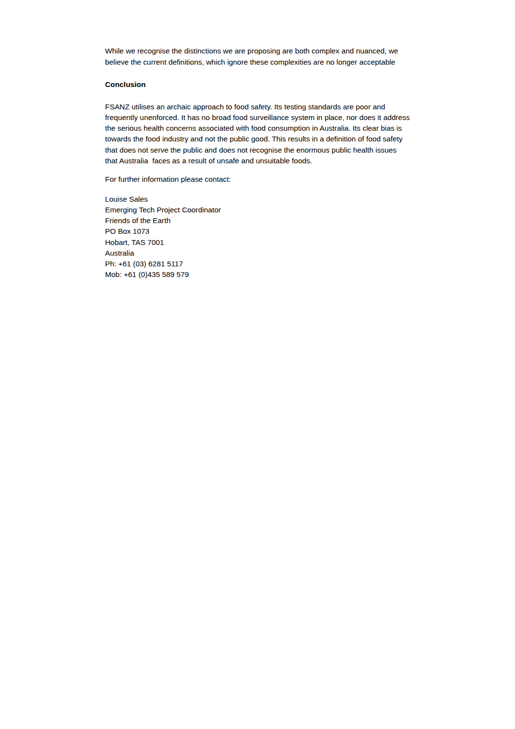While we recognise the distinctions we are proposing are both complex and nuanced, we believe the current definitions, which ignore these complexities are no longer acceptable
Conclusion
FSANZ utilises an archaic approach to food safety. Its testing standards are poor and frequently unenforced. It has no broad food surveillance system in place, nor does it address the serious health concerns associated with food consumption in Australia. Its clear bias is towards the food industry and not the public good. This results in a definition of food safety that does not serve the public and does not recognise the enormous public health issues that Australia faces as a result of unsafe and unsuitable foods.
For further information please contact:
Louise Sales Emerging Tech Project Coordinator Friends of the Earth PO Box 1073 Hobart, TAS 7001 Australia Ph: +61 (03) 6281 5117 Mob: +61 (0)435 589 579